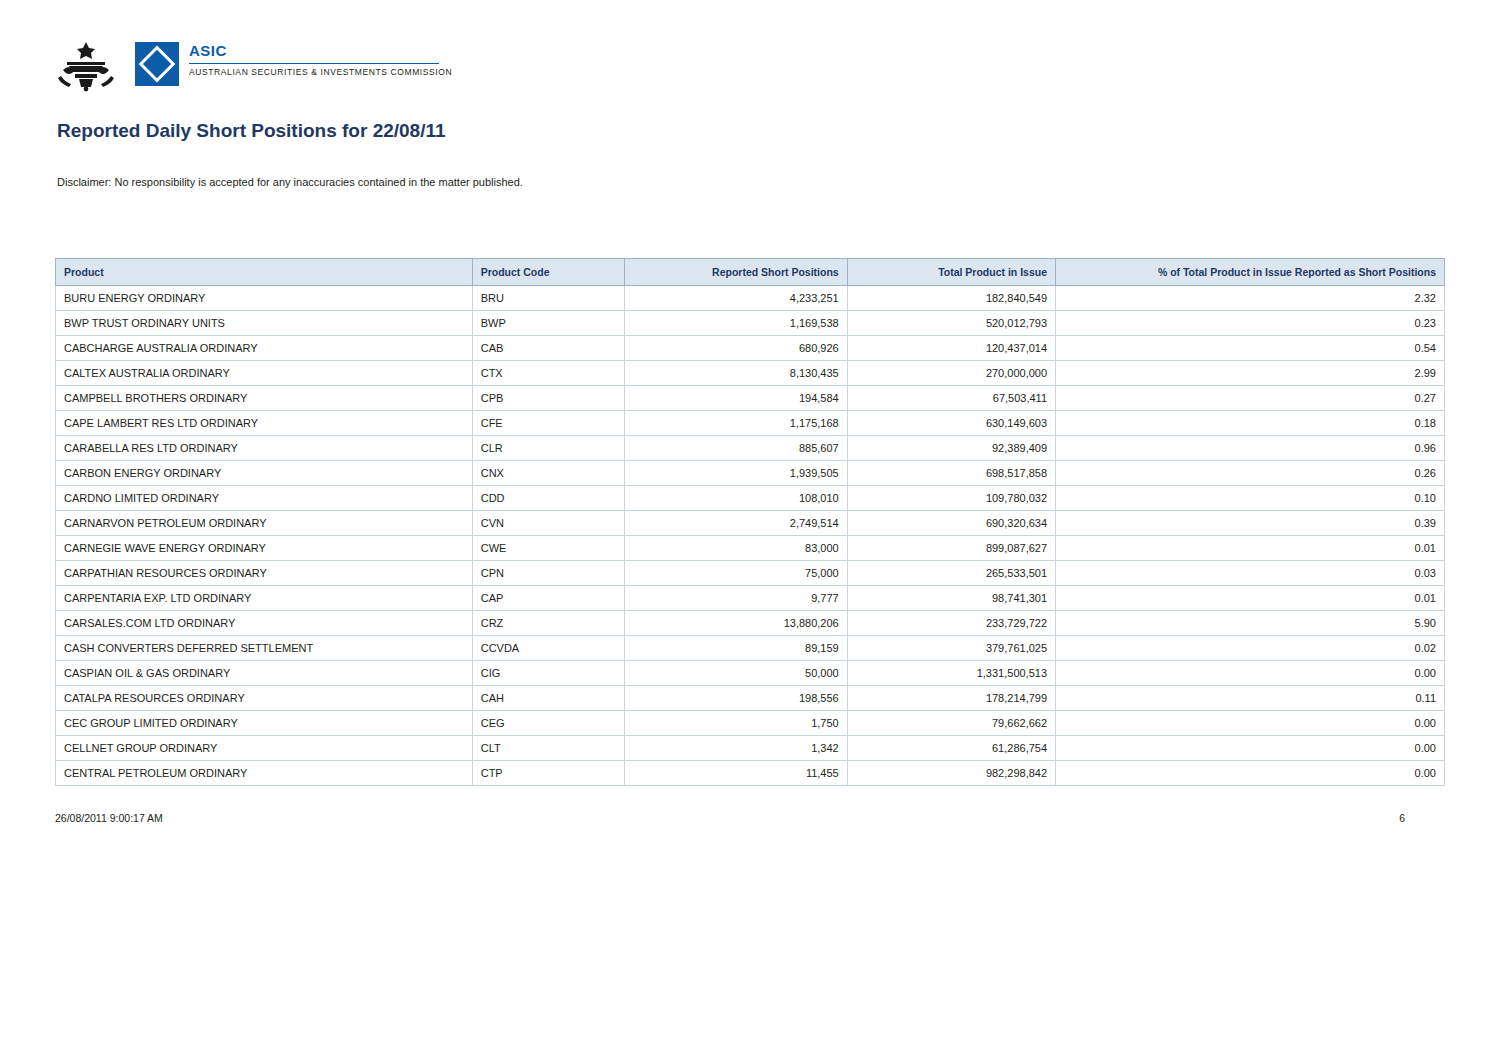ASIC
Australian Securities & Investments Commission
Reported Daily Short Positions for 22/08/11
Disclaimer: No responsibility is accepted for any inaccuracies contained in the matter published.
| Product | Product Code | Reported Short Positions | Total Product in Issue | % of Total Product in Issue Reported as Short Positions |
| --- | --- | --- | --- | --- |
| BURU ENERGY ORDINARY | BRU | 4,233,251 | 182,840,549 | 2.32 |
| BWP TRUST ORDINARY UNITS | BWP | 1,169,538 | 520,012,793 | 0.23 |
| CABCHARGE AUSTRALIA ORDINARY | CAB | 680,926 | 120,437,014 | 0.54 |
| CALTEX AUSTRALIA ORDINARY | CTX | 8,130,435 | 270,000,000 | 2.99 |
| CAMPBELL BROTHERS ORDINARY | CPB | 194,584 | 67,503,411 | 0.27 |
| CAPE LAMBERT RES LTD ORDINARY | CFE | 1,175,168 | 630,149,603 | 0.18 |
| CARABELLA RES LTD ORDINARY | CLR | 885,607 | 92,389,409 | 0.96 |
| CARBON ENERGY ORDINARY | CNX | 1,939,505 | 698,517,858 | 0.26 |
| CARDNO LIMITED ORDINARY | CDD | 108,010 | 109,780,032 | 0.10 |
| CARNARVON PETROLEUM ORDINARY | CVN | 2,749,514 | 690,320,634 | 0.39 |
| CARNEGIE WAVE ENERGY ORDINARY | CWE | 83,000 | 899,087,627 | 0.01 |
| CARPATHIAN RESOURCES ORDINARY | CPN | 75,000 | 265,533,501 | 0.03 |
| CARPENTARIA EXP. LTD ORDINARY | CAP | 9,777 | 98,741,301 | 0.01 |
| CARSALES.COM LTD ORDINARY | CRZ | 13,880,206 | 233,729,722 | 5.90 |
| CASH CONVERTERS DEFERRED SETTLEMENT | CCVDA | 89,159 | 379,761,025 | 0.02 |
| CASPIAN OIL & GAS ORDINARY | CIG | 50,000 | 1,331,500,513 | 0.00 |
| CATALPA RESOURCES ORDINARY | CAH | 198,556 | 178,214,799 | 0.11 |
| CEC GROUP LIMITED ORDINARY | CEG | 1,750 | 79,662,662 | 0.00 |
| CELLNET GROUP ORDINARY | CLT | 1,342 | 61,286,754 | 0.00 |
| CENTRAL PETROLEUM ORDINARY | CTP | 11,455 | 982,298,842 | 0.00 |
26/08/2011 9:00:17 AM
6